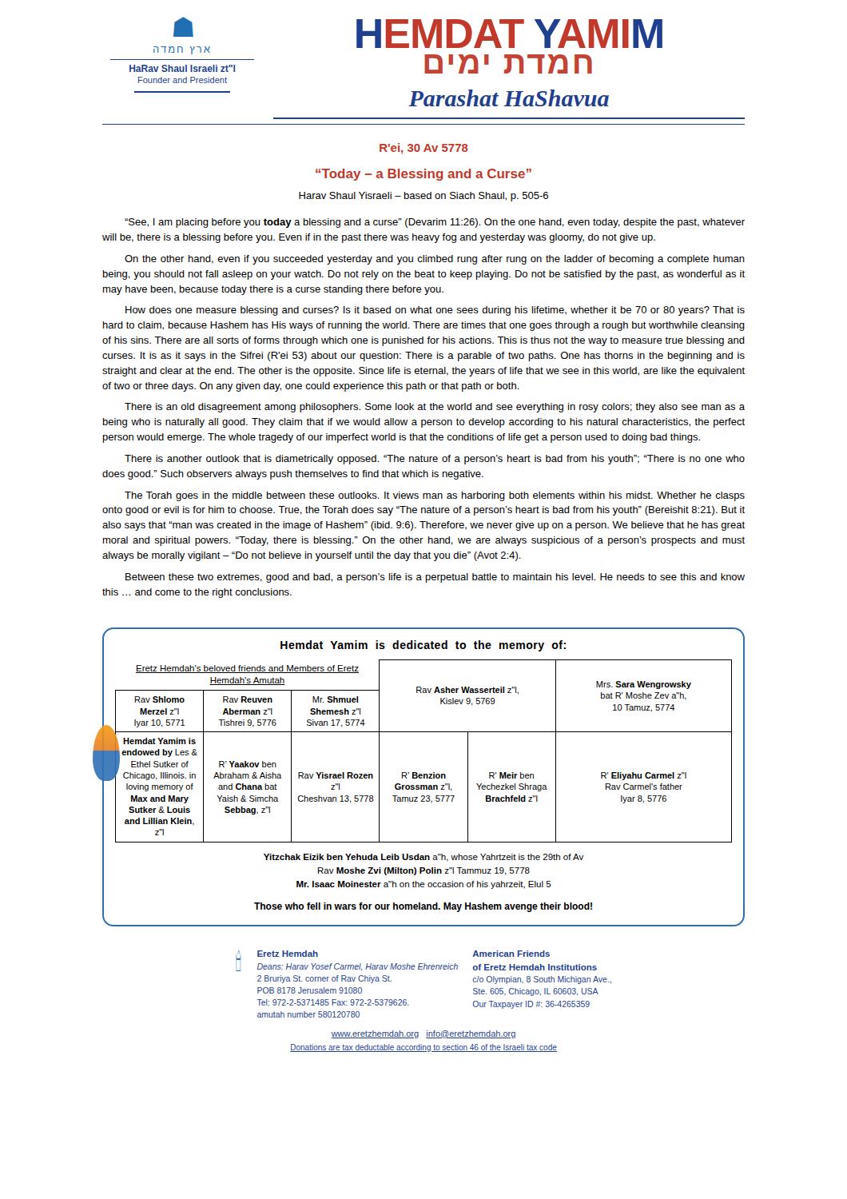☗
ארץ חמדה
HaRav Shaul Israeli zt"l
Founder and President
HEMDAT YAMIM
חמדת ימים
Parashat HaShavua
R'ei, 30 Av 5778
“Today – a Blessing and a Curse”
Harav Shaul Yisraeli – based on Siach Shaul, p. 505-6
“See, I am placing before you today a blessing and a curse” (Devarim 11:26). On the one hand, even today, despite the past, whatever will be, there is a blessing before you. Even if in the past there was heavy fog and yesterday was gloomy, do not give up.
On the other hand, even if you succeeded yesterday and you climbed rung after rung on the ladder of becoming a complete human being, you should not fall asleep on your watch. Do not rely on the beat to keep playing. Do not be satisfied by the past, as wonderful as it may have been, because today there is a curse standing there before you.
How does one measure blessing and curses? Is it based on what one sees during his lifetime, whether it be 70 or 80 years? That is hard to claim, because Hashem has His ways of running the world. There are times that one goes through a rough but worthwhile cleansing of his sins. There are all sorts of forms through which one is punished for his actions. This is thus not the way to measure true blessing and curses. It is as it says in the Sifrei (R'ei 53) about our question: There is a parable of two paths. One has thorns in the beginning and is straight and clear at the end. The other is the opposite. Since life is eternal, the years of life that we see in this world, are like the equivalent of two or three days. On any given day, one could experience this path or that path or both.
There is an old disagreement among philosophers. Some look at the world and see everything in rosy colors; they also see man as a being who is naturally all good. They claim that if we would allow a person to develop according to his natural characteristics, the perfect person would emerge. The whole tragedy of our imperfect world is that the conditions of life get a person used to doing bad things.
There is another outlook that is diametrically opposed. “The nature of a person’s heart is bad from his youth”; “There is no one who does good.” Such observers always push themselves to find that which is negative.
The Torah goes in the middle between these outlooks. It views man as harboring both elements within his midst. Whether he clasps onto good or evil is for him to choose. True, the Torah does say “The nature of a person’s heart is bad from his youth” (Bereishit 8:21). But it also says that “man was created in the image of Hashem” (ibid. 9:6). Therefore, we never give up on a person. We believe that he has great moral and spiritual powers. “Today, there is blessing.” On the other hand, we are always suspicious of a person’s prospects and must always be morally vigilant – “Do not believe in yourself until the day that you die” (Avot 2:4).
Between these two extremes, good and bad, a person’s life is a perpetual battle to maintain his level. He needs to see this and know this … and come to the right conclusions.
Hemdat Yamim is dedicated to the memory of:
| Eretz Hemdah's beloved friends and Members of Eretz Hemdah's Amutah | Rav Asher Wasserteil z"l, Kislev 9, 5769 | Mrs. Sara Wengrowsky bat R' Moshe Zev a"h, 10 Tamuz, 5774 |
| Rav Shlomo Merzel z"l Iyar 10, 5771 | Rav Reuven Aberman z"l Tishrei 9, 5776 | Mr. Shmuel Shemesh z"l Sivan 17, 5774 |
| Hemdat Yamim is endowed by Les & Ethel Sutker of Chicago, Illinois. in loving memory of Max and Mary Sutker & Louis and Lillian Klein , z"l | R’ Yaakov ben Abraham & Aisha and Chana bat Yaish & Simcha Sebbag , z"l | Rav Yisrael Rozen z"l Cheshvan 13, 5778 | R’ Benzion Grossman z"l, Tamuz 23, 5777 | R' Meir ben Yechezkel Shraga Brachfeld z"l | R' Eliyahu Carmel z"l Rav Carmel's father Iyar 8, 5776 |
Yitzchak Eizik ben Yehuda Leib Usdan a"h, whose Yahrtzeit is the 29th of Av
Rav Moshe Zvi (Milton) Polin z"l Tammuz 19, 5778
Mr. Isaac Moinester a"h on the occasion of his yahrzeit, Elul 5
Those who fell in wars for our homeland. May Hashem avenge their blood!
🕯
Eretz Hemdah
Deans: Harav Yosef Carmel, Harav Moshe Ehrenreich
2 Bruriya St. corner of Rav Chiya St.
POB 8178 Jerusalem 91080
Tel: 972-2-5371485 Fax: 972-2-5379626.
amutah number 580120780
American Friends
of Eretz Hemdah Institutions
c/o Olympian, 8 South Michigan Ave.,
Ste. 605, Chicago, IL 60603, USA
Our Taxpayer ID #: 36-4265359
www.eretzhemdah.org info@eretzhemdah.org
Donations are tax deductable according to section 46 of the Israeli tax code